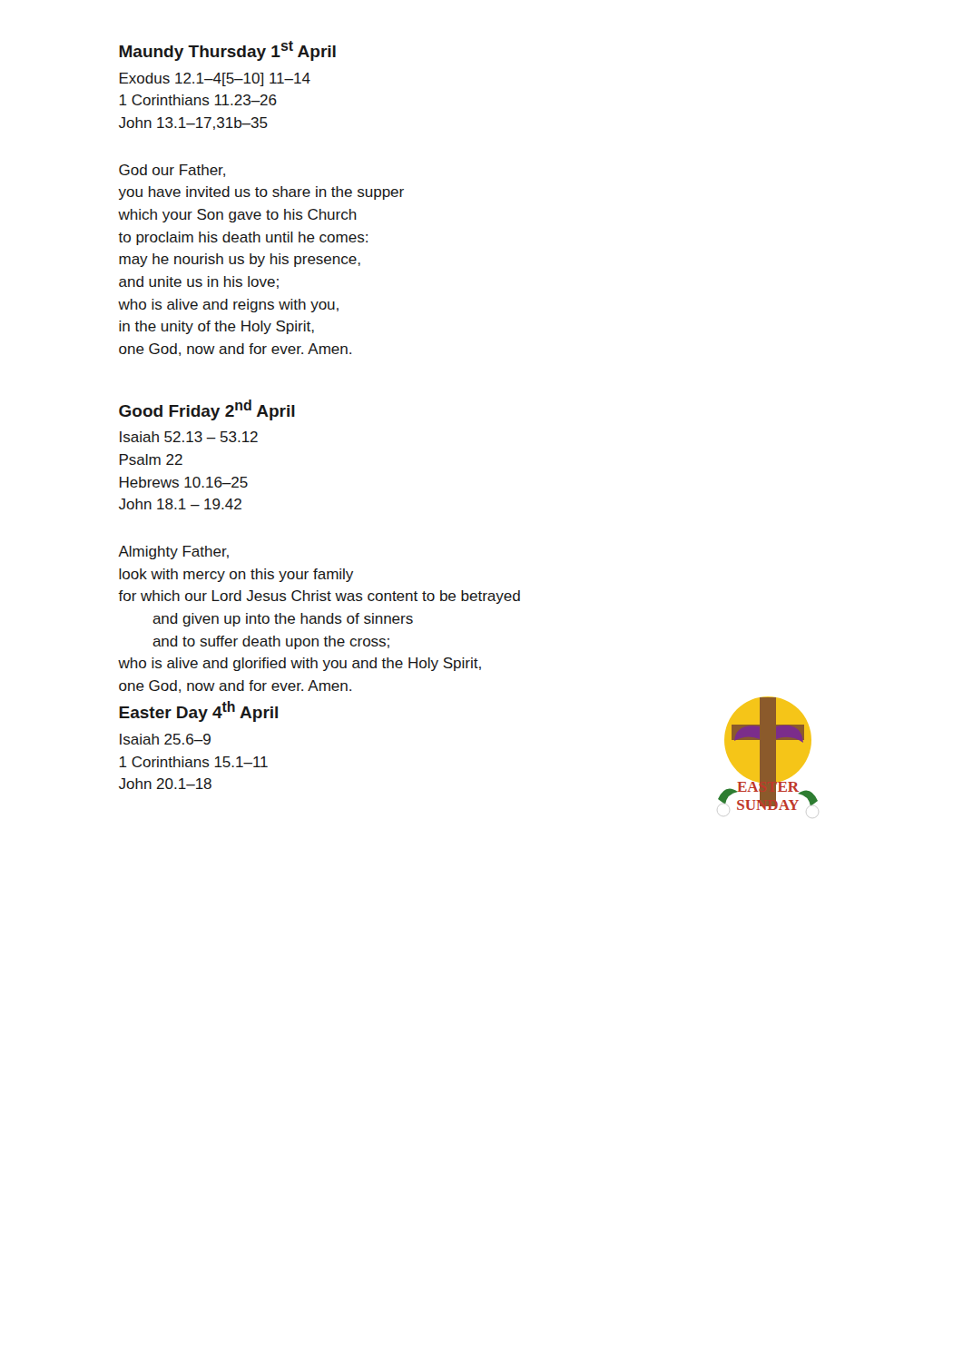Maundy Thursday 1st April
Exodus 12.1–4[5–10] 11–14
1 Corinthians 11.23–26
John 13.1–17,31b–35
God our Father,
you have invited us to share in the supper
which your Son gave to his Church
to proclaim his death until he comes:
may he nourish us by his presence,
and unite us in his love;
who is alive and reigns with you,
in the unity of the Holy Spirit,
one God, now and for ever. Amen.
Good Friday 2nd April
Isaiah 52.13 – 53.12
Psalm 22
Hebrews 10.16–25
John 18.1 – 19.42
Almighty Father,
look with mercy on this your family
for which our Lord Jesus Christ was content to be betrayed
and given up into the hands of sinners
and to suffer death upon the cross;
who is alive and glorified with you and the Holy Spirit,
one God, now and for ever. Amen.
Easter Day 4th April
Isaiah 25.6–9
1 Corinthians 15.1–11
John 20.1–18